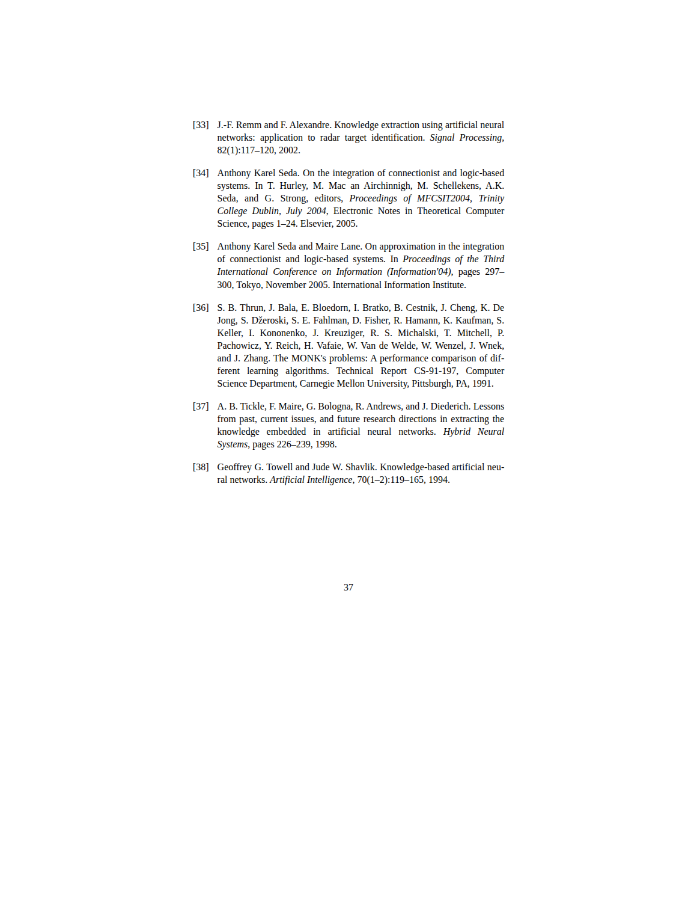[33] J.-F. Remm and F. Alexandre. Knowledge extraction using artificial neural networks: application to radar target identification. Signal Processing, 82(1):117–120, 2002.
[34] Anthony Karel Seda. On the integration of connectionist and logic-based systems. In T. Hurley, M. Mac an Airchinnigh, M. Schellekens, A.K. Seda, and G. Strong, editors, Proceedings of MFCSIT2004, Trinity College Dublin, July 2004, Electronic Notes in Theoretical Computer Science, pages 1–24. Elsevier, 2005.
[35] Anthony Karel Seda and Maire Lane. On approximation in the integration of connectionist and logic-based systems. In Proceedings of the Third International Conference on Information (Information'04), pages 297–300, Tokyo, November 2005. International Information Institute.
[36] S. B. Thrun, J. Bala, E. Bloedorn, I. Bratko, B. Cestnik, J. Cheng, K. De Jong, S. Džeroski, S. E. Fahlman, D. Fisher, R. Hamann, K. Kaufman, S. Keller, I. Kononenko, J. Kreuziger, R. S. Michalski, T. Mitchell, P. Pachowicz, Y. Reich, H. Vafaie, W. Van de Welde, W. Wenzel, J. Wnek, and J. Zhang. The MONK's problems: A performance comparison of different learning algorithms. Technical Report CS-91-197, Computer Science Department, Carnegie Mellon University, Pittsburgh, PA, 1991.
[37] A. B. Tickle, F. Maire, G. Bologna, R. Andrews, and J. Diederich. Lessons from past, current issues, and future research directions in extracting the knowledge embedded in artificial neural networks. Hybrid Neural Systems, pages 226–239, 1998.
[38] Geoffrey G. Towell and Jude W. Shavlik. Knowledge-based artificial neural networks. Artificial Intelligence, 70(1–2):119–165, 1994.
37